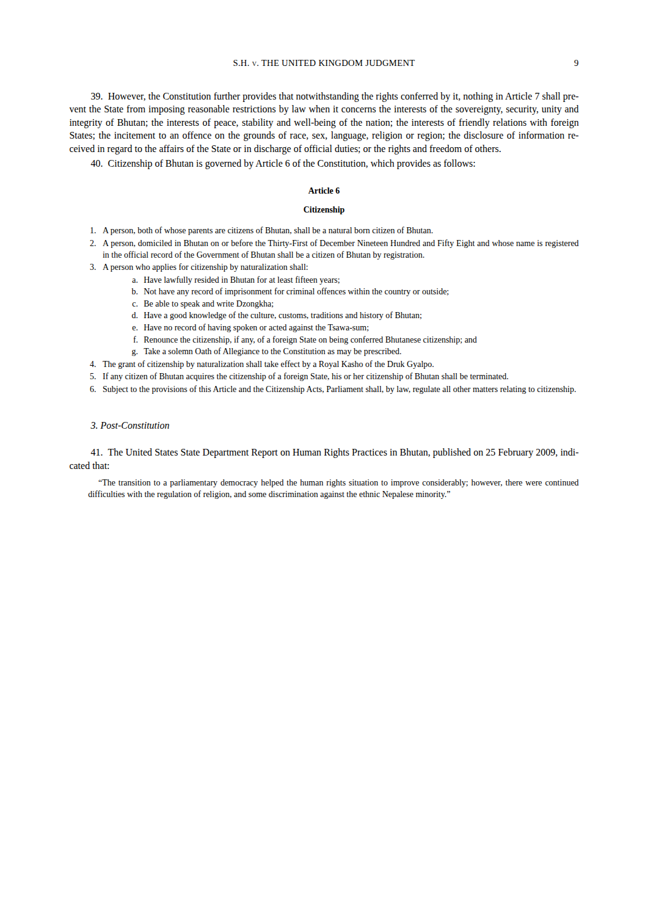S.H. v. THE UNITED KINGDOM JUDGMENT 9
39. However, the Constitution further provides that notwithstanding the rights conferred by it, nothing in Article 7 shall prevent the State from imposing reasonable restrictions by law when it concerns the interests of the sovereignty, security, unity and integrity of Bhutan; the interests of peace, stability and well-being of the nation; the interests of friendly relations with foreign States; the incitement to an offence on the grounds of race, sex, language, religion or region; the disclosure of information received in regard to the affairs of the State or in discharge of official duties; or the rights and freedom of others.
40. Citizenship of Bhutan is governed by Article 6 of the Constitution, which provides as follows:
Article 6
Citizenship
A person, both of whose parents are citizens of Bhutan, shall be a natural born citizen of Bhutan.
A person, domiciled in Bhutan on or before the Thirty-First of December Nineteen Hundred and Fifty Eight and whose name is registered in the official record of the Government of Bhutan shall be a citizen of Bhutan by registration.
A person who applies for citizenship by naturalization shall:
Have lawfully resided in Bhutan for at least fifteen years;
Not have any record of imprisonment for criminal offences within the country or outside;
Be able to speak and write Dzongkha;
Have a good knowledge of the culture, customs, traditions and history of Bhutan;
Have no record of having spoken or acted against the Tsawa-sum;
Renounce the citizenship, if any, of a foreign State on being conferred Bhutanese citizenship; and
Take a solemn Oath of Allegiance to the Constitution as may be prescribed.
The grant of citizenship by naturalization shall take effect by a Royal Kasho of the Druk Gyalpo.
If any citizen of Bhutan acquires the citizenship of a foreign State, his or her citizenship of Bhutan shall be terminated.
Subject to the provisions of this Article and the Citizenship Acts, Parliament shall, by law, regulate all other matters relating to citizenship.
3. Post-Constitution
41. The United States State Department Report on Human Rights Practices in Bhutan, published on 25 February 2009, indicated that:
“The transition to a parliamentary democracy helped the human rights situation to improve considerably; however, there were continued difficulties with the regulation of religion, and some discrimination against the ethnic Nepalese minority.”